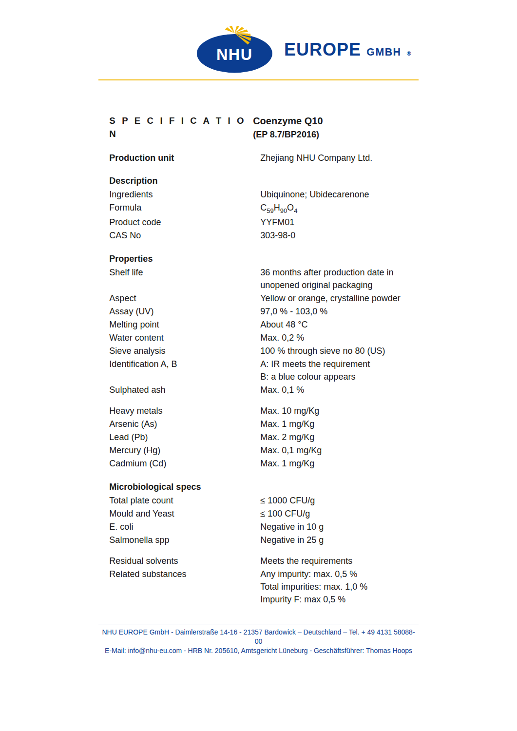NHU
EUROPE GMBH ®
S P E C I F I C A T I O N
Coenzyme Q10
(EP 8.7/BP2016)
| Production unit | Zhejiang NHU Company Ltd. |
Description
| Ingredients | Ubiquinone; Ubidecarenone |
| Formula | C 59 H 90 O 4 |
| Product code | YYFM01 |
| CAS No | 303-98-0 |
Properties
| Shelf life | 36 months after production date in unopened original packaging |
| Aspect | Yellow or orange, crystalline powder |
| Assay (UV) | 97,0 % - 103,0 % |
| Melting point | About 48 °C |
| Water content | Max. 0,2 % |
| Sieve analysis | 100 % through sieve no 80 (US) |
| Identification A, B | A: IR meets the requirement B: a blue colour appears |
| Sulphated ash | Max. 0,1 % |
| Heavy metals | Max. 10 mg/Kg |
| Arsenic (As) | Max. 1 mg/Kg |
| Lead (Pb) | Max. 2 mg/Kg |
| Mercury (Hg) | Max. 0,1 mg/Kg |
| Cadmium (Cd) | Max. 1 mg/Kg |
Microbiological specs
| Total plate count | ≤ 1000 CFU/g |
| Mould and Yeast | ≤ 100 CFU/g |
| E. coli | Negative in 10 g |
| Salmonella spp | Negative in 25 g |
| Residual solvents | Meets the requirements |
| Related substances | Any impurity: max. 0,5 % Total impurities: max. 1,0 % Impurity F: max 0,5 % |
NHU EUROPE GmbH - Daimlerstraße 14-16 - 21357 Bardowick – Deutschland – Tel. + 49 4131 58088-00
E-Mail: info@nhu-eu.com - HRB Nr. 205610, Amtsgericht Lüneburg - Geschäftsführer: Thomas Hoops